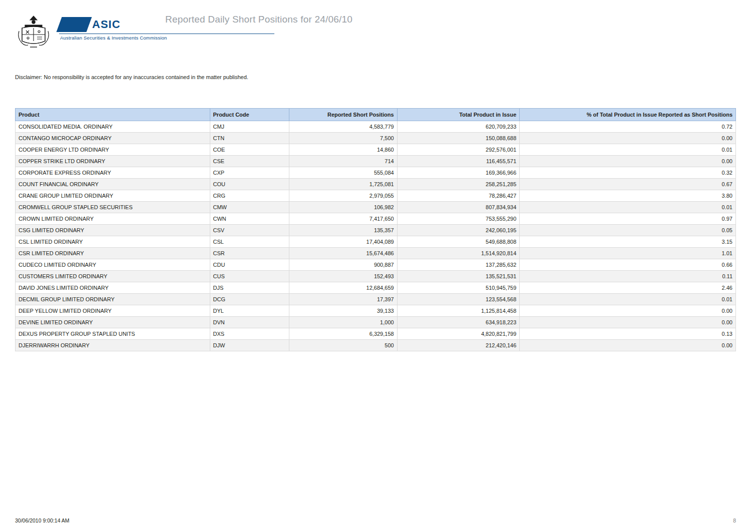ASIC
Australian Securities & Investments Commission
Reported Daily Short Positions for 24/06/10
Disclaimer: No responsibility is accepted for any inaccuracies contained in the matter published.
| Product | Product Code | Reported Short Positions | Total Product in Issue | % of Total Product in Issue Reported as Short Positions |
| --- | --- | --- | --- | --- |
| CONSOLIDATED MEDIA. ORDINARY | CMJ | 4,583,779 | 620,709,233 | 0.72 |
| CONTANGO MICROCAP ORDINARY | CTN | 7,500 | 150,088,688 | 0.00 |
| COOPER ENERGY LTD ORDINARY | COE | 14,860 | 292,576,001 | 0.01 |
| COPPER STRIKE LTD ORDINARY | CSE | 714 | 116,455,571 | 0.00 |
| CORPORATE EXPRESS ORDINARY | CXP | 555,084 | 169,366,966 | 0.32 |
| COUNT FINANCIAL ORDINARY | COU | 1,725,081 | 258,251,285 | 0.67 |
| CRANE GROUP LIMITED ORDINARY | CRG | 2,979,055 | 78,286,427 | 3.80 |
| CROMWELL GROUP STAPLED SECURITIES | CMW | 106,982 | 807,834,934 | 0.01 |
| CROWN LIMITED ORDINARY | CWN | 7,417,650 | 753,555,290 | 0.97 |
| CSG LIMITED ORDINARY | CSV | 135,357 | 242,060,195 | 0.05 |
| CSL LIMITED ORDINARY | CSL | 17,404,089 | 549,688,808 | 3.15 |
| CSR LIMITED ORDINARY | CSR | 15,674,486 | 1,514,920,814 | 1.01 |
| CUDECO LIMITED ORDINARY | CDU | 900,887 | 137,285,632 | 0.66 |
| CUSTOMERS LIMITED ORDINARY | CUS | 152,493 | 135,521,531 | 0.11 |
| DAVID JONES LIMITED ORDINARY | DJS | 12,684,659 | 510,945,759 | 2.46 |
| DECMIL GROUP LIMITED ORDINARY | DCG | 17,397 | 123,554,568 | 0.01 |
| DEEP YELLOW LIMITED ORDINARY | DYL | 39,133 | 1,125,814,458 | 0.00 |
| DEVINE LIMITED ORDINARY | DVN | 1,000 | 634,918,223 | 0.00 |
| DEXUS PROPERTY GROUP STAPLED UNITS | DXS | 6,329,158 | 4,820,821,799 | 0.13 |
| DJERRIWARRH ORDINARY | DJW | 500 | 212,420,146 | 0.00 |
30/06/2010 9:00:14 AM
8